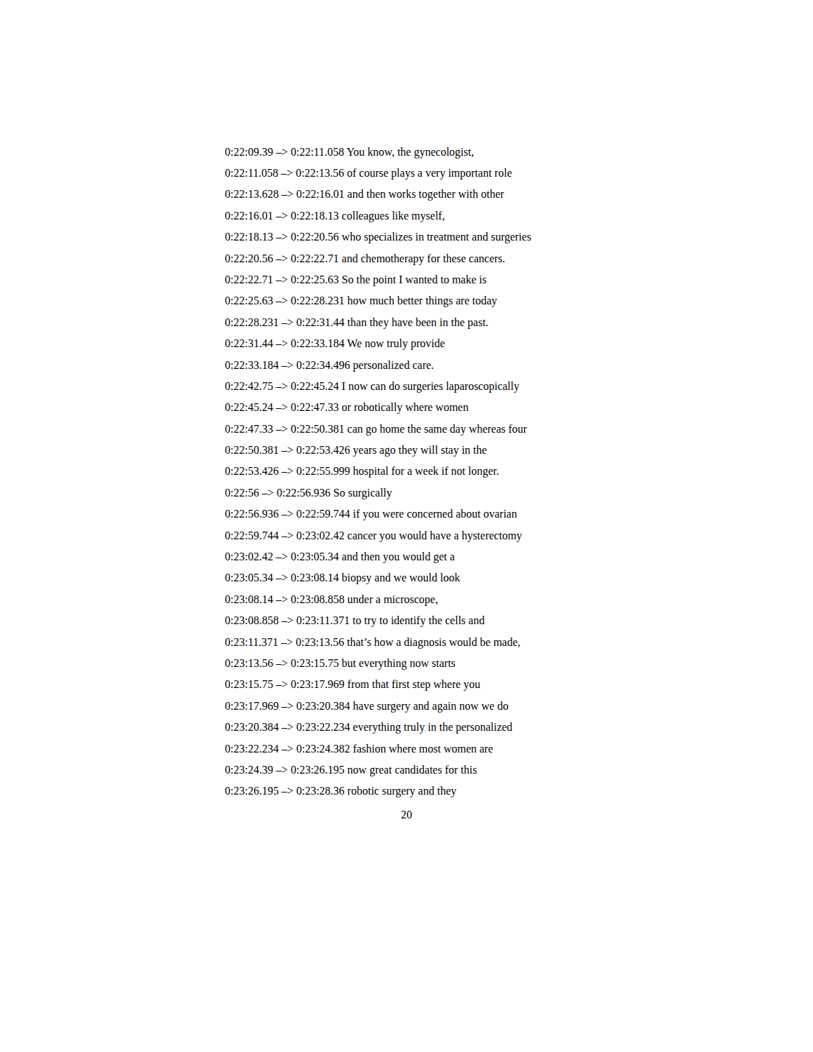0:22:09.39 –> 0:22:11.058 You know, the gynecologist,
0:22:11.058 –> 0:22:13.56 of course plays a very important role
0:22:13.628 –> 0:22:16.01 and then works together with other
0:22:16.01 –> 0:22:18.13 colleagues like myself,
0:22:18.13 –> 0:22:20.56 who specializes in treatment and surgeries
0:22:20.56 –> 0:22:22.71 and chemotherapy for these cancers.
0:22:22.71 –> 0:22:25.63 So the point I wanted to make is
0:22:25.63 –> 0:22:28.231 how much better things are today
0:22:28.231 –> 0:22:31.44 than they have been in the past.
0:22:31.44 –> 0:22:33.184 We now truly provide
0:22:33.184 –> 0:22:34.496 personalized care.
0:22:42.75 –> 0:22:45.24 I now can do surgeries laparoscopically
0:22:45.24 –> 0:22:47.33 or robotically where women
0:22:47.33 –> 0:22:50.381 can go home the same day whereas four
0:22:50.381 –> 0:22:53.426 years ago they will stay in the
0:22:53.426 –> 0:22:55.999 hospital for a week if not longer.
0:22:56 –> 0:22:56.936 So surgically
0:22:56.936 –> 0:22:59.744 if you were concerned about ovarian
0:22:59.744 –> 0:23:02.42 cancer you would have a hysterectomy
0:23:02.42 –> 0:23:05.34 and then you would get a
0:23:05.34 –> 0:23:08.14 biopsy and we would look
0:23:08.14 –> 0:23:08.858 under a microscope,
0:23:08.858 –> 0:23:11.371 to try to identify the cells and
0:23:11.371 –> 0:23:13.56 that’s how a diagnosis would be made,
0:23:13.56 –> 0:23:15.75 but everything now starts
0:23:15.75 –> 0:23:17.969 from that first step where you
0:23:17.969 –> 0:23:20.384 have surgery and again now we do
0:23:20.384 –> 0:23:22.234 everything truly in the personalized
0:23:22.234 –> 0:23:24.382 fashion where most women are
0:23:24.39 –> 0:23:26.195 now great candidates for this
0:23:26.195 –> 0:23:28.36 robotic surgery and they
20